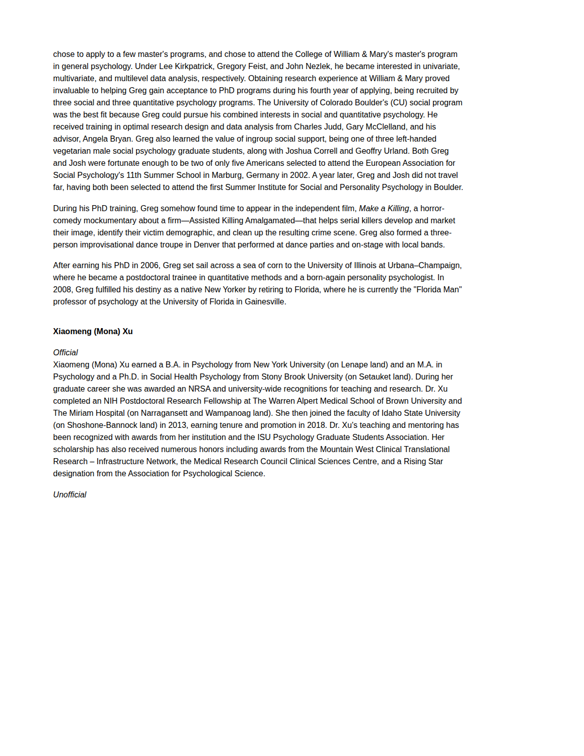chose to apply to a few master's programs, and chose to attend the College of William & Mary's master's program in general psychology. Under Lee Kirkpatrick, Gregory Feist, and John Nezlek, he became interested in univariate, multivariate, and multilevel data analysis, respectively. Obtaining research experience at William & Mary proved invaluable to helping Greg gain acceptance to PhD programs during his fourth year of applying, being recruited by three social and three quantitative psychology programs. The University of Colorado Boulder's (CU) social program was the best fit because Greg could pursue his combined interests in social and quantitative psychology. He received training in optimal research design and data analysis from Charles Judd, Gary McClelland, and his advisor, Angela Bryan. Greg also learned the value of ingroup social support, being one of three left-handed vegetarian male social psychology graduate students, along with Joshua Correll and Geoffry Urland. Both Greg and Josh were fortunate enough to be two of only five Americans selected to attend the European Association for Social Psychology's 11th Summer School in Marburg, Germany in 2002. A year later, Greg and Josh did not travel far, having both been selected to attend the first Summer Institute for Social and Personality Psychology in Boulder.
During his PhD training, Greg somehow found time to appear in the independent film, Make a Killing, a horror-comedy mockumentary about a firm—Assisted Killing Amalgamated—that helps serial killers develop and market their image, identify their victim demographic, and clean up the resulting crime scene. Greg also formed a three-person improvisational dance troupe in Denver that performed at dance parties and on-stage with local bands.
After earning his PhD in 2006, Greg set sail across a sea of corn to the University of Illinois at Urbana–Champaign, where he became a postdoctoral trainee in quantitative methods and a born-again personality psychologist. In 2008, Greg fulfilled his destiny as a native New Yorker by retiring to Florida, where he is currently the "Florida Man" professor of psychology at the University of Florida in Gainesville.
Xiaomeng (Mona) Xu
Official
Xiaomeng (Mona) Xu earned a B.A. in Psychology from New York University (on Lenape land) and an M.A. in Psychology and a Ph.D. in Social Health Psychology from Stony Brook University (on Setauket land). During her graduate career she was awarded an NRSA and university-wide recognitions for teaching and research. Dr. Xu completed an NIH Postdoctoral Research Fellowship at The Warren Alpert Medical School of Brown University and The Miriam Hospital (on Narragansett and Wampanoag land). She then joined the faculty of Idaho State University (on Shoshone-Bannock land) in 2013, earning tenure and promotion in 2018. Dr. Xu's teaching and mentoring has been recognized with awards from her institution and the ISU Psychology Graduate Students Association. Her scholarship has also received numerous honors including awards from the Mountain West Clinical Translational Research – Infrastructure Network, the Medical Research Council Clinical Sciences Centre, and a Rising Star designation from the Association for Psychological Science.
Unofficial